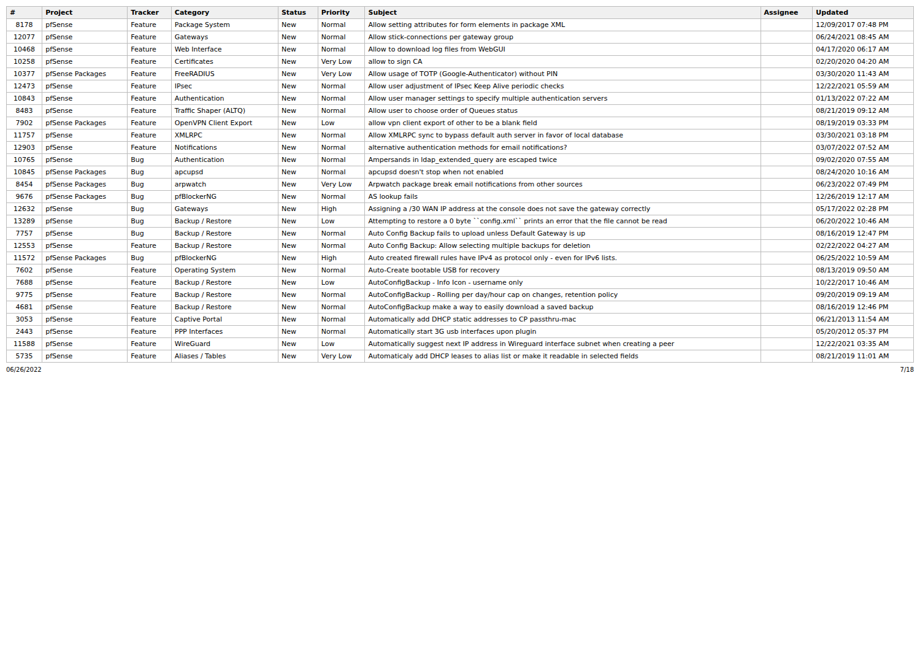| # | Project | Tracker | Category | Status | Priority | Subject | Assignee | Updated |
| --- | --- | --- | --- | --- | --- | --- | --- | --- |
| 8178 | pfSense | Feature | Package System | New | Normal | Allow setting attributes for form elements in package XML | | 12/09/2017 07:48 PM |
| 12077 | pfSense | Feature | Gateways | New | Normal | Allow stick-connections per gateway group | | 06/24/2021 08:45 AM |
| 10468 | pfSense | Feature | Web Interface | New | Normal | Allow to download log files from WebGUI | | 04/17/2020 06:17 AM |
| 10258 | pfSense | Feature | Certificates | New | Very Low | allow to sign CA | | 02/20/2020 04:20 AM |
| 10377 | pfSense Packages | Feature | FreeRADIUS | New | Very Low | Allow usage of TOTP (Google-Authenticator) without PIN | | 03/30/2020 11:43 AM |
| 12473 | pfSense | Feature | IPsec | New | Normal | Allow user adjustment of IPsec Keep Alive periodic checks | | 12/22/2021 05:59 AM |
| 10843 | pfSense | Feature | Authentication | New | Normal | Allow user manager settings to specify multiple authentication servers | | 01/13/2022 07:22 AM |
| 8483 | pfSense | Feature | Traffic Shaper (ALTQ) | New | Normal | Allow user to choose order of Queues status | | 08/21/2019 09:12 AM |
| 7902 | pfSense Packages | Feature | OpenVPN Client Export | New | Low | allow vpn client export of other to be a blank field | | 08/19/2019 03:33 PM |
| 11757 | pfSense | Feature | XMLRPC | New | Normal | Allow XMLRPC sync to bypass default auth server in favor of local database | | 03/30/2021 03:18 PM |
| 12903 | pfSense | Feature | Notifications | New | Normal | alternative authentication methods for email notifications? | | 03/07/2022 07:52 AM |
| 10765 | pfSense | Bug | Authentication | New | Normal | Ampersands in ldap_extended_query are escaped twice | | 09/02/2020 07:55 AM |
| 10845 | pfSense Packages | Bug | apcupsd | New | Normal | apcupsd doesn't stop when not enabled | | 08/24/2020 10:16 AM |
| 8454 | pfSense Packages | Bug | arpwatch | New | Very Low | Arpwatch package break email notifications from other sources | | 06/23/2022 07:49 PM |
| 9676 | pfSense Packages | Bug | pfBlockerNG | New | Normal | AS lookup fails | | 12/26/2019 12:17 AM |
| 12632 | pfSense | Bug | Gateways | New | High | Assigning a /30 WAN IP address at the console does not save the gateway correctly | | 05/17/2022 02:28 PM |
| 13289 | pfSense | Bug | Backup / Restore | New | Low | Attempting to restore a 0 byte ``config.xml`` prints an error that the file cannot be read | | 06/20/2022 10:46 AM |
| 7757 | pfSense | Bug | Backup / Restore | New | Normal | Auto Config Backup fails to upload unless Default Gateway is up | | 08/16/2019 12:47 PM |
| 12553 | pfSense | Feature | Backup / Restore | New | Normal | Auto Config Backup: Allow selecting multiple backups for deletion | | 02/22/2022 04:27 AM |
| 11572 | pfSense Packages | Bug | pfBlockerNG | New | High | Auto created firewall rules have IPv4 as protocol only - even for IPv6 lists. | | 06/25/2022 10:59 AM |
| 7602 | pfSense | Feature | Operating System | New | Normal | Auto-Create bootable USB for recovery | | 08/13/2019 09:50 AM |
| 7688 | pfSense | Feature | Backup / Restore | New | Low | AutoConfigBackup - Info Icon - username only | | 10/22/2017 10:46 AM |
| 9775 | pfSense | Feature | Backup / Restore | New | Normal | AutoConfigBackup - Rolling per day/hour cap on changes, retention policy | | 09/20/2019 09:19 AM |
| 4681 | pfSense | Feature | Backup / Restore | New | Normal | AutoConfigBackup make a way to easily download a saved backup | | 08/16/2019 12:46 PM |
| 3053 | pfSense | Feature | Captive Portal | New | Normal | Automatically add DHCP static addresses to CP passthru-mac | | 06/21/2013 11:54 AM |
| 2443 | pfSense | Feature | PPP Interfaces | New | Normal | Automatically start 3G usb interfaces upon plugin | | 05/20/2012 05:37 PM |
| 11588 | pfSense | Feature | WireGuard | New | Low | Automatically suggest next IP address in Wireguard interface subnet when creating a peer | | 12/22/2021 03:35 AM |
| 5735 | pfSense | Feature | Aliases / Tables | New | Very Low | Automaticaly add DHCP leases to alias list or make it readable in selected fields | | 08/21/2019 11:01 AM |
06/26/2022 7/18